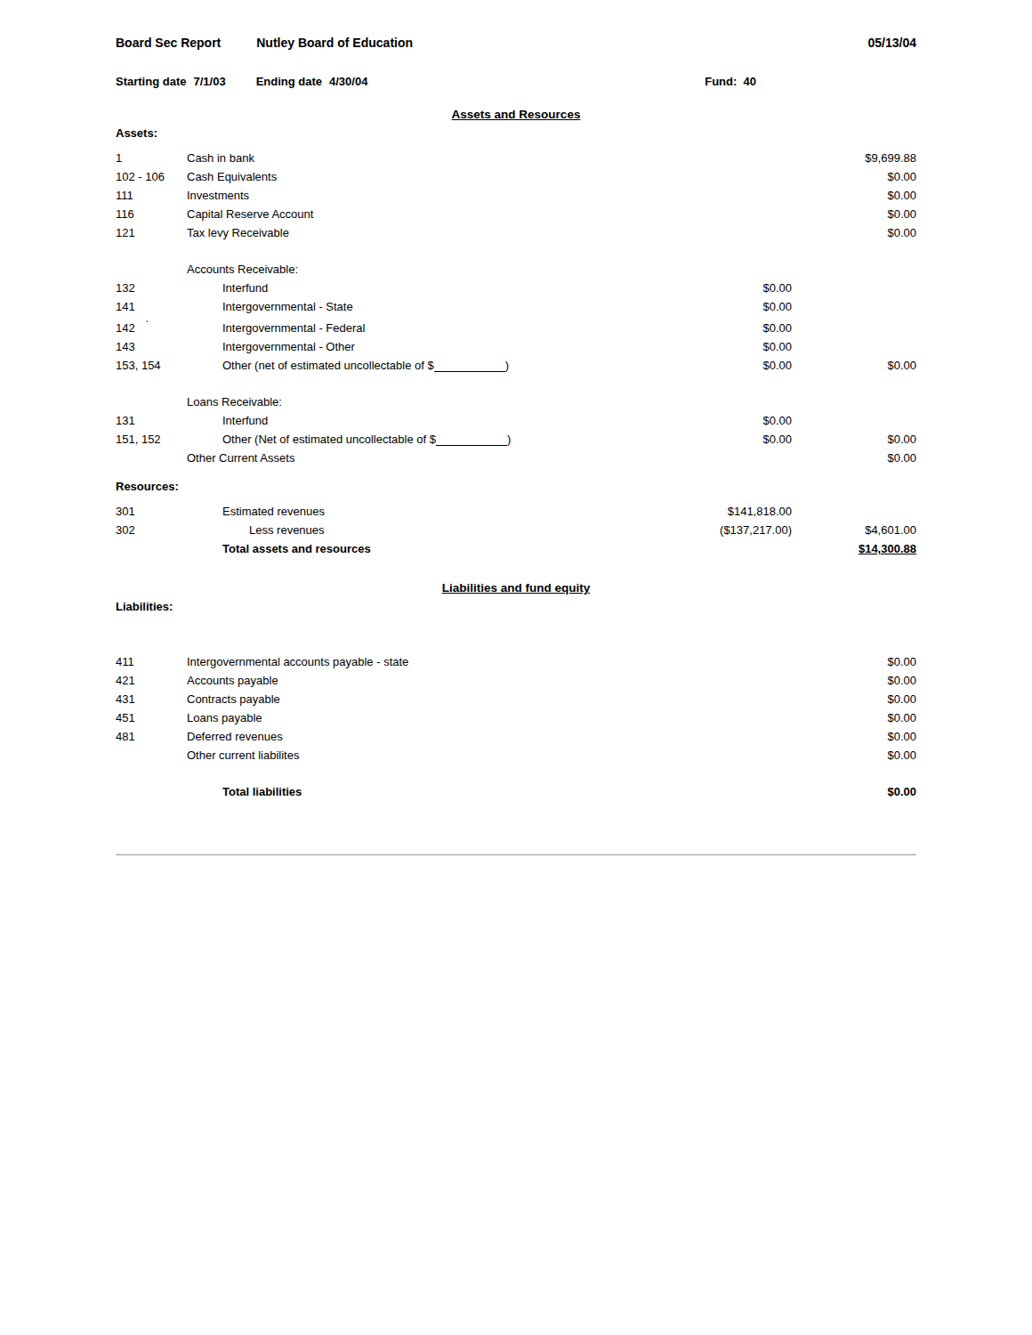Board Sec Report Nutley Board of Education 05/13/04
Starting date 7/1/03 Ending date 4/30/04 Fund: 40
Assets and Resources
Assets:
| 1 | Cash in bank | | $9,699.88 |
| 102 - 106 | Cash Equivalents | | $0.00 |
| 111 | Investments | | $0.00 |
| 116 | Capital Reserve Account | | $0.00 |
| 121 | Tax levy Receivable | | $0.00 |
| | Accounts Receivable: | | |
| 132 | Interfund | $0.00 | |
| 141 | Intergovernmental - State | $0.00 | |
| 142 ‘ | Intergovernmental - Federal | $0.00 | |
| 143 | Intergovernmental - Other | $0.00 | |
| 153, 154 | Other (net of estimated uncollectable of $ ) | $0.00 | $0.00 |
| | Loans Receivable: | | |
| 131 | Interfund | $0.00 | |
| 151, 152 | Other (Net of estimated uncollectable of $ ) | $0.00 | $0.00 |
| | Other Current Assets | | $0.00 |
Resources:
| 301 | Estimated revenues | $141,818.00 | |
| 302 | Less revenues | ($137,217.00) | $4,601.00 |
| | Total assets and resources | | $14,300.88 |
Liabilities and fund equity
Liabilities:
| 411 | Intergovernmental accounts payable - state | | $0.00 |
| 421 | Accounts payable | | $0.00 |
| 431 | Contracts payable | | $0.00 |
| 451 | Loans payable | | $0.00 |
| 481 | Deferred revenues | | $0.00 |
| | Other current liabilites | | $0.00 |
| | Total liabilities | | $0.00 |